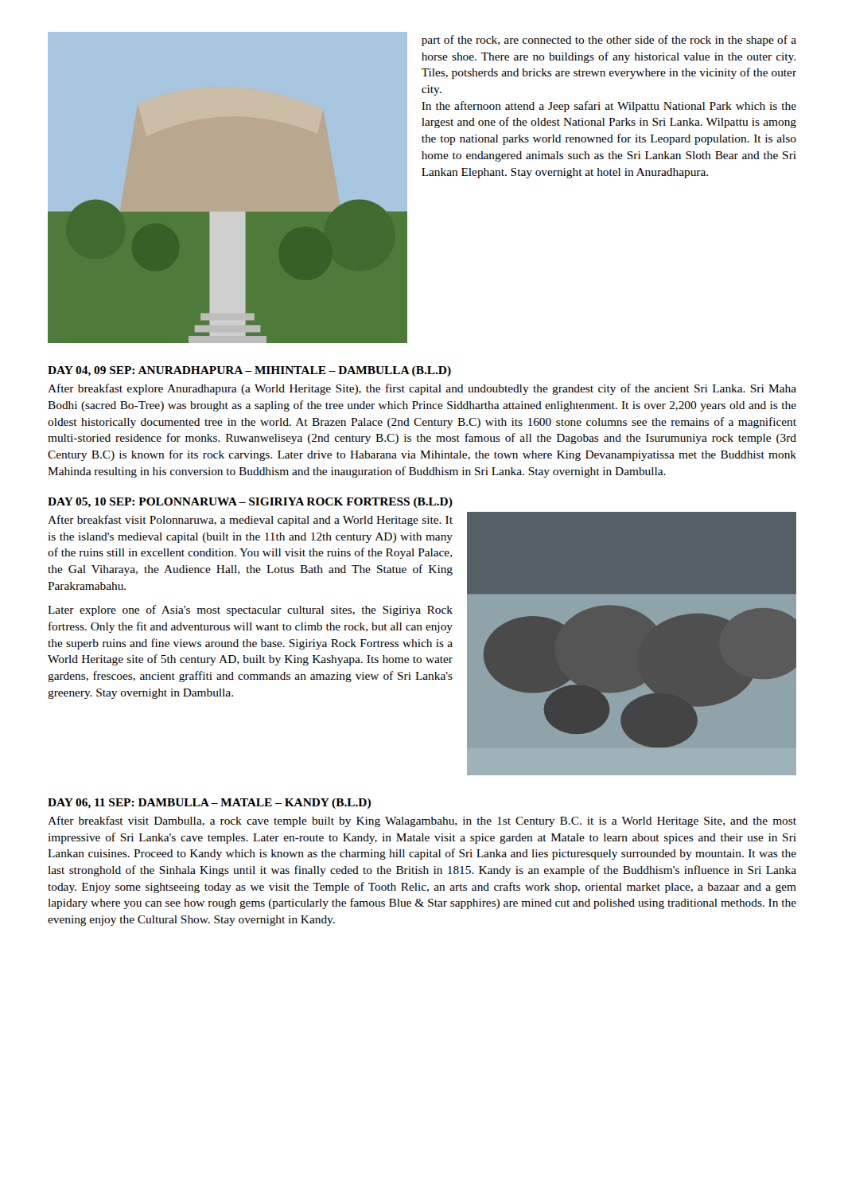part of the rock, are connected to the other side of the rock in the shape of a horse shoe. There are no buildings of any historical value in the outer city. Tiles, potsherds and bricks are strewn everywhere in the vicinity of the outer city.
In the afternoon attend a Jeep safari at Wilpattu National Park which is the largest and one of the oldest National Parks in Sri Lanka. Wilpattu is among the top national parks world renowned for its Leopard population. It is also home to endangered animals such as the Sri Lankan Sloth Bear and the Sri Lankan Elephant. Stay overnight at hotel in Anuradhapura.
Day 04, 09 Sep: Anuradhapura – Mihintale – Dambulla (B.L.D)
After breakfast explore Anuradhapura (a World Heritage Site), the first capital and undoubtedly the grandest city of the ancient Sri Lanka. Sri Maha Bodhi (sacred Bo-Tree) was brought as a sapling of the tree under which Prince Siddhartha attained enlightenment. It is over 2,200 years old and is the oldest historically documented tree in the world. At Brazen Palace (2nd Century B.C) with its 1600 stone columns see the remains of a magnificent multi-storied residence for monks. Ruwanweliseya (2nd century B.C) is the most famous of all the Dagobas and the Isurumuniya rock temple (3rd Century B.C) is known for its rock carvings. Later drive to Habarana via Mihintale, the town where King Devanampiyatissa met the Buddhist monk Mahinda resulting in his conversion to Buddhism and the inauguration of Buddhism in Sri Lanka. Stay overnight in Dambulla.
Day 05, 10 Sep: Polonnaruwa – Sigiriya Rock Fortress (B.L.D)
After breakfast visit Polonnaruwa, a medieval capital and a World Heritage site. It is the island's medieval capital (built in the 11th and 12th century AD) with many of the ruins still in excellent condition. You will visit the ruins of the Royal Palace, the Gal Viharaya, the Audience Hall, the Lotus Bath and The Statue of King Parakramabahu.
Later explore one of Asia's most spectacular cultural sites, the Sigiriya Rock fortress. Only the fit and adventurous will want to climb the rock, but all can enjoy the superb ruins and fine views around the base. Sigiriya Rock Fortress which is a World Heritage site of 5th century AD, built by King Kashyapa. Its home to water gardens, frescoes, ancient graffiti and commands an amazing view of Sri Lanka's greenery. Stay overnight in Dambulla.
Day 06, 11 Sep: Dambulla – Matale – Kandy (B.L.D)
After breakfast visit Dambulla, a rock cave temple built by King Walagambahu, in the 1st Century B.C. it is a World Heritage Site, and the most impressive of Sri Lanka's cave temples. Later en-route to Kandy, in Matale visit a spice garden at Matale to learn about spices and their use in Sri Lankan cuisines. Proceed to Kandy which is known as the charming hill capital of Sri Lanka and lies picturesquely surrounded by mountain. It was the last stronghold of the Sinhala Kings until it was finally ceded to the British in 1815. Kandy is an example of the Buddhism's influence in Sri Lanka today. Enjoy some sightseeing today as we visit the Temple of Tooth Relic, an arts and crafts work shop, oriental market place, a bazaar and a gem lapidary where you can see how rough gems (particularly the famous Blue & Star sapphires) are mined cut and polished using traditional methods. In the evening enjoy the Cultural Show. Stay overnight in Kandy.